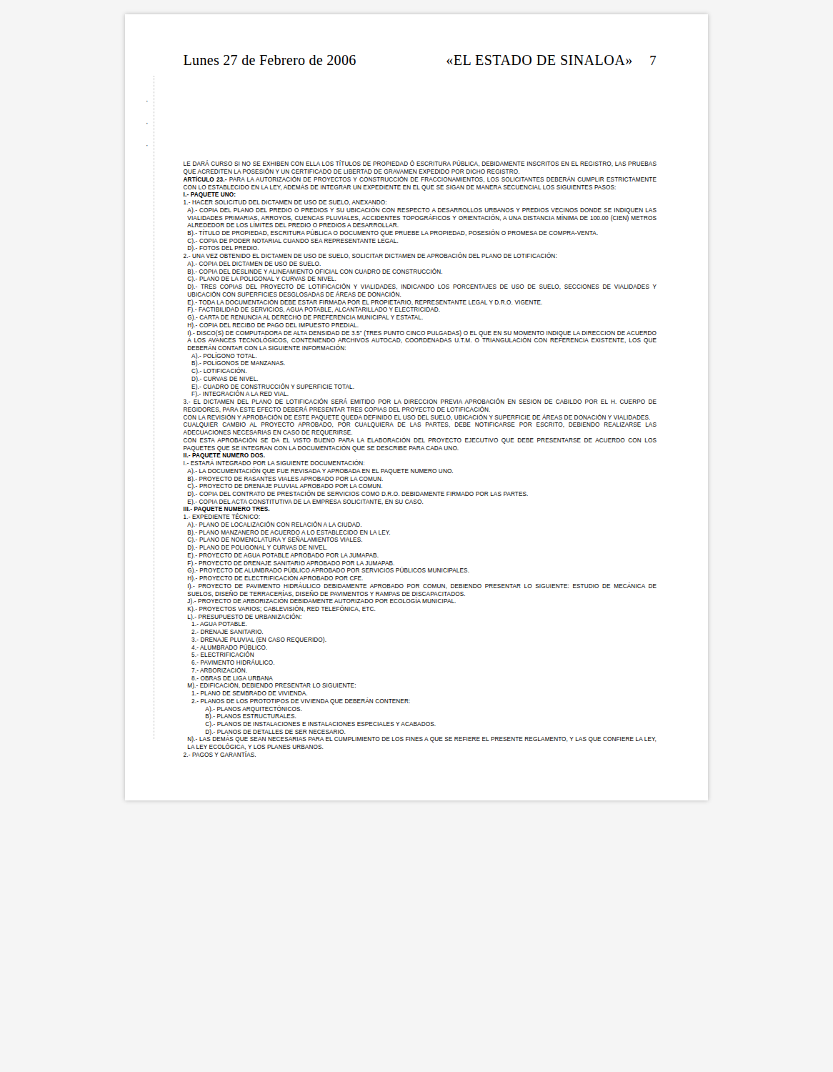· · ·
Lunes 27 de Febrero de 2006
«EL ESTADO DE SINALOA» 7
LE DARÁ CURSO SI NO SE EXHIBEN CON ELLA LOS TÍTULOS DE PROPIEDAD Ó ESCRITURA PÚBLICA, DEBIDAMENTE INSCRITOS EN EL REGISTRO, LAS PRUEBAS QUE ACREDITEN LA POSESIÓN Y UN CERTIFICADO DE LIBERTAD DE GRAVAMEN EXPEDIDO POR DICHO REGISTRO.
ARTÍCULO 23.- PARA LA AUTORIZACIÓN DE PROYECTOS Y CONSTRUCCIÓN DE FRACCIONAMIENTOS, LOS SOLICITANTES DEBERÁN CUMPLIR ESTRICTAMENTE CON LO ESTABLECIDO EN LA LEY, ADEMÁS DE INTEGRAR UN EXPEDIENTE EN EL QUE SE SIGAN DE MANERA SECUENCIAL LOS SIGUIENTES PASOS:
I.- PAQUETE UNO:
1.- HACER SOLICITUD DEL DICTAMEN DE USO DE SUELO, ANEXANDO:
A).- COPIA DEL PLANO DEL PREDIO O PREDIOS Y SU UBICACIÓN CON RESPECTO A DESARROLLOS URBANOS Y PREDIOS VECINOS DONDE SE INDIQUEN LAS VIALIDADES PRIMARIAS, ARROYOS, CUENCAS PLUVIALES, ACCIDENTES TOPOGRÁFICOS Y ORIENTACIÓN, A UNA DISTANCIA MÍNIMA DE 100.00 (CIEN) METROS ALREDEDOR DE LOS LÍMITES DEL PREDIO O PREDIOS A DESARROLLAR.
B).- TÍTULO DE PROPIEDAD, ESCRITURA PÚBLICA O DOCUMENTO QUE PRUEBE LA PROPIEDAD, POSESIÓN O PROMESA DE COMPRA-VENTA.
C).- COPIA DE PODER NOTARIAL CUANDO SEA REPRESENTANTE LEGAL.
D).- FOTOS DEL PREDIO.
2.- UNA VEZ OBTENIDO EL DICTAMEN DE USO DE SUELO, SOLICITAR DICTAMEN DE APROBACIÓN DEL PLANO DE LOTIFICACIÓN:
A).- COPIA DEL DICTAMEN DE USO DE SUELO.
B).- COPIA DEL DESLINDE Y ALINEAMIENTO OFICIAL CON CUADRO DE CONSTRUCCIÓN.
C).- PLANO DE LA POLIGONAL Y CURVAS DE NIVEL.
D).- TRES COPIAS DEL PROYECTO DE LOTIFICACIÓN Y VIALIDADES, INDICANDO LOS PORCENTAJES DE USO DE SUELO, SECCIONES DE VIALIDADES Y UBICACIÓN CON SUPERFICIES DESGLOSADAS DE ÁREAS DE DONACIÓN.
E).- TODA LA DOCUMENTACIÓN DEBE ESTAR FIRMADA POR EL PROPIETARIO, REPRESENTANTE LEGAL Y D.R.O. VIGENTE.
F).- FACTIBILIDAD DE SERVICIOS, AGUA POTABLE, ALCANTARILLADO Y ELECTRICIDAD.
G).- CARTA DE RENUNCIA AL DERECHO DE PREFERENCIA MUNICIPAL Y ESTATAL.
H).- COPIA DEL RECIBO DE PAGO DEL IMPUESTO PREDIAL.
I).- DISCO(S) DE COMPUTADORA DE ALTA DENSIDAD DE 3.5" (TRES PUNTO CINCO PULGADAS) O EL QUE EN SU MOMENTO INDIQUE LA DIRECCION DE ACUERDO A LOS AVANCES TECNOLÓGICOS, CONTENIENDO ARCHIVOS AUTOCAD, COORDENADAS U.T.M. O TRIANGULACIÓN CON REFERENCIA EXISTENTE, LOS QUE DEBERÁN CONTAR CON LA SIGUIENTE INFORMACIÓN:
A).- POLÍGONO TOTAL.
B).- POLÍGONOS DE MANZANAS.
C).- LOTIFICACIÓN.
D).- CURVAS DE NIVEL.
E).- CUADRO DE CONSTRUCCIÓN Y SUPERFICIE TOTAL.
F).- INTEGRACIÓN A LA RED VIAL.
3.- EL DICTAMEN DEL PLANO DE LOTIFICACIÓN SERÁ EMITIDO POR LA DIRECCION PREVIA APROBACIÓN EN SESION DE CABILDO POR EL H. CUERPO DE REGIDORES, PARA ESTE EFECTO DEBERÁ PRESENTAR TRES COPIAS DEL PROYECTO DE LOTIFICACIÓN.
CON LA REVISIÓN Y APROBACIÓN DE ESTE PAQUETE QUEDA DEFINIDO EL USO DEL SUELO, UBICACIÓN Y SUPERFICIE DE ÁREAS DE DONACIÓN Y VIALIDADES.
CUALQUIER CAMBIO AL PROYECTO APROBADO, POR CUALQUIERA DE LAS PARTES, DEBE NOTIFICARSE POR ESCRITO, DEBIENDO REALIZARSE LAS ADECUACIONES NECESARIAS EN CASO DE REQUERIRSE.
CON ESTA APROBACIÓN SE DA EL VISTO BUENO PARA LA ELABORACIÓN DEL PROYECTO EJECUTIVO QUE DEBE PRESENTARSE DE ACUERDO CON LOS PAQUETES QUE SE INTEGRAN CON LA DOCUMENTACIÓN QUE SE DESCRIBE PARA CADA UNO.
II.- PAQUETE NUMERO DOS.
I.- ESTARÁ INTEGRADO POR LA SIGUIENTE DOCUMENTACIÓN:
A).- LA DOCUMENTACIÓN QUE FUE REVISADA Y APROBADA EN EL PAQUETE NUMERO UNO.
B).- PROYECTO DE RASANTES VIALES APROBADO POR LA COMUN.
C).- PROYECTO DE DRENAJE PLUVIAL APROBADO POR LA COMUN.
D).- COPIA DEL CONTRATO DE PRESTACIÓN DE SERVICIOS COMO D.R.O. DEBIDAMENTE FIRMADO POR LAS PARTES.
E).- COPIA DEL ACTA CONSTITUTIVA DE LA EMPRESA SOLICITANTE, EN SU CASO.
III.- PAQUETE NUMERO TRES.
1.- EXPEDIENTE TÉCNICO:
A).- PLANO DE LOCALIZACIÓN CON RELACIÓN A LA CIUDAD.
B).- PLANO MANZANERO DE ACUERDO A LO ESTABLECIDO EN LA LEY.
C).- PLANO DE NOMENCLATURA Y SEÑALAMIENTOS VIALES.
D).- PLANO DE POLIGONAL Y CURVAS DE NIVEL.
E).- PROYECTO DE AGUA POTABLE APROBADO POR LA JUMAPAB.
F).- PROYECTO DE DRENAJE SANITARIO APROBADO POR LA JUMAPAB.
G).- PROYECTO DE ALUMBRADO PÚBLICO APROBADO POR SERVICIOS PÚBLICOS MUNICIPALES.
H).- PROYECTO DE ELECTRIFICACIÓN APROBADO POR CFE.
I).- PROYECTO DE PAVIMENTO HIDRÁULICO DEBIDAMENTE APROBADO POR COMUN, DEBIENDO PRESENTAR LO SIGUIENTE: ESTUDIO DE MECÁNICA DE SUELOS, DISEÑO DE TERRACERÍAS, DISEÑO DE PAVIMENTOS Y RAMPAS DE DISCAPACITADOS.
J).- PROYECTO DE ARBORIZACIÓN DEBIDAMENTE AUTORIZADO POR ECOLOGÍA MUNICIPAL.
K).- PROYECTOS VARIOS; CABLEVISIÓN, RED TELEFÓNICA, ETC.
L).- PRESUPUESTO DE URBANIZACIÓN:
1.- AGUA POTABLE.
2.- DRENAJE SANITARIO.
3.- DRENAJE PLUVIAL (EN CASO REQUERIDO).
4.- ALUMBRADO PÚBLICO.
5.- ELECTRIFICACIÓN
6.- PAVIMENTO HIDRÁULICO.
7.- ARBORIZACIÓN.
8.- OBRAS DE LIGA URBANA
M).- EDIFICACIÓN, DEBIENDO PRESENTAR LO SIGUIENTE:
1.- PLANO DE SEMBRADO DE VIVIENDA.
2.- PLANOS DE LOS PROTOTIPOS DE VIVIENDA QUE DEBERÁN CONTENER:
A).- PLANOS ARQUITECTÓNICOS.
B).- PLANOS ESTRUCTURALES.
C).- PLANOS DE INSTALACIONES E INSTALACIONES ESPECIALES Y ACABADOS.
D).- PLANOS DE DETALLES DE SER NECESARIO.
N).- LAS DEMÁS QUE SEAN NECESARIAS PARA EL CUMPLIMIENTO DE LOS FINES A QUE SE REFIERE EL PRESENTE REGLAMENTO, Y LAS QUE CONFIERE LA LEY, LA LEY ECOLÓGICA, Y LOS PLANES URBANOS.
2.- PAGOS Y GARANTÍAS.